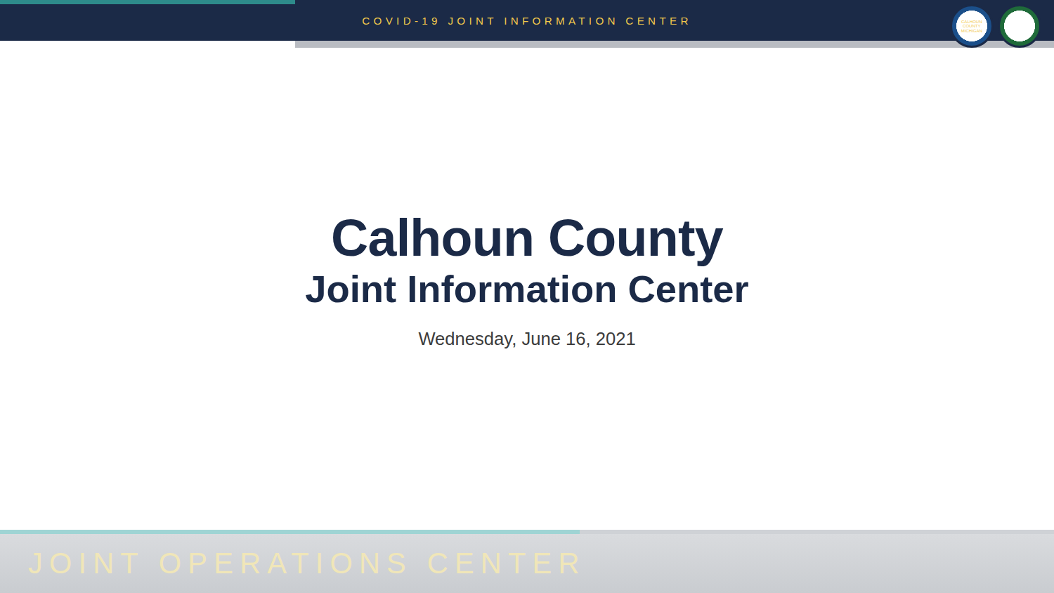COVID-19 Joint Information Center
CALHOUN
COUNTY
MICHIGAN
PUBLIC
HEALTH
DEPT
Calhoun County
Joint Information Center
Wednesday, June 16, 2021
Joint Operations Center